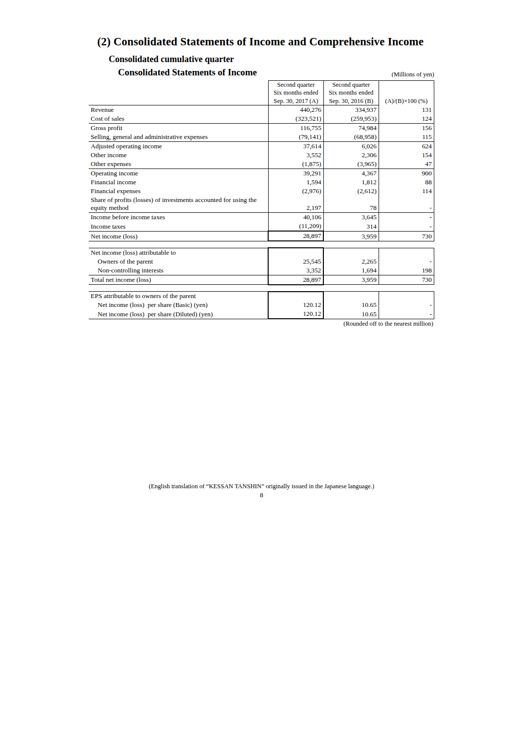(2) Consolidated Statements of Income and Comprehensive Income
Consolidated cumulative quarter
Consolidated Statements of Income
(Millions of yen)
| | Second quarter | Second quarter | (A)/(B)×100 (%) |
| | Six months ended | Six months ended |
| | Sep. 30, 2017 (A) | Sep. 30, 2016 (B) |
| Revenue | 440,276 | 334,937 | 131 |
| Cost of sales | (323,521) | (259,953) | 124 |
| Gross profit | 116,755 | 74,984 | 156 |
| Selling, general and administrative expenses | (79,141) | (68,958) | 115 |
| Adjusted operating income | 37,614 | 6,026 | 624 |
| Other income | 3,552 | 2,306 | 154 |
| Other expenses | (1,875) | (3,965) | 47 |
| Operating income | 39,291 | 4,367 | 900 |
| Financial income | 1,594 | 1,812 | 88 |
| Financial expenses | (2,976) | (2,612) | 114 |
| Share of profits (losses) of investments accounted for using the equity method | 2,197 | 78 | - |
| Income before income taxes | 40,106 | 3,645 | - |
| Income taxes | (11,209) | 314 | - |
| Net income (loss) | 28,897 | 3,959 | 730 |
| Net income (loss) attributable to | | | |
| Owners of the parent | 25,545 | 2,265 | - |
| Non-controlling interests | 3,352 | 1,694 | 198 |
| Total net income (loss) | 28,897 | 3,959 | 730 |
| EPS attributable to owners of the parent | | | |
| Net income (loss) per share (Basic) (yen) | 120.12 | 10.65 | - |
| Net income (loss) per share (Diluted) (yen) | 120.12 | 10.65 | - |
(Rounded off to the nearest million)
(English translation of “KESSAN TANSHIN” originally issued in the Japanese language.)
8